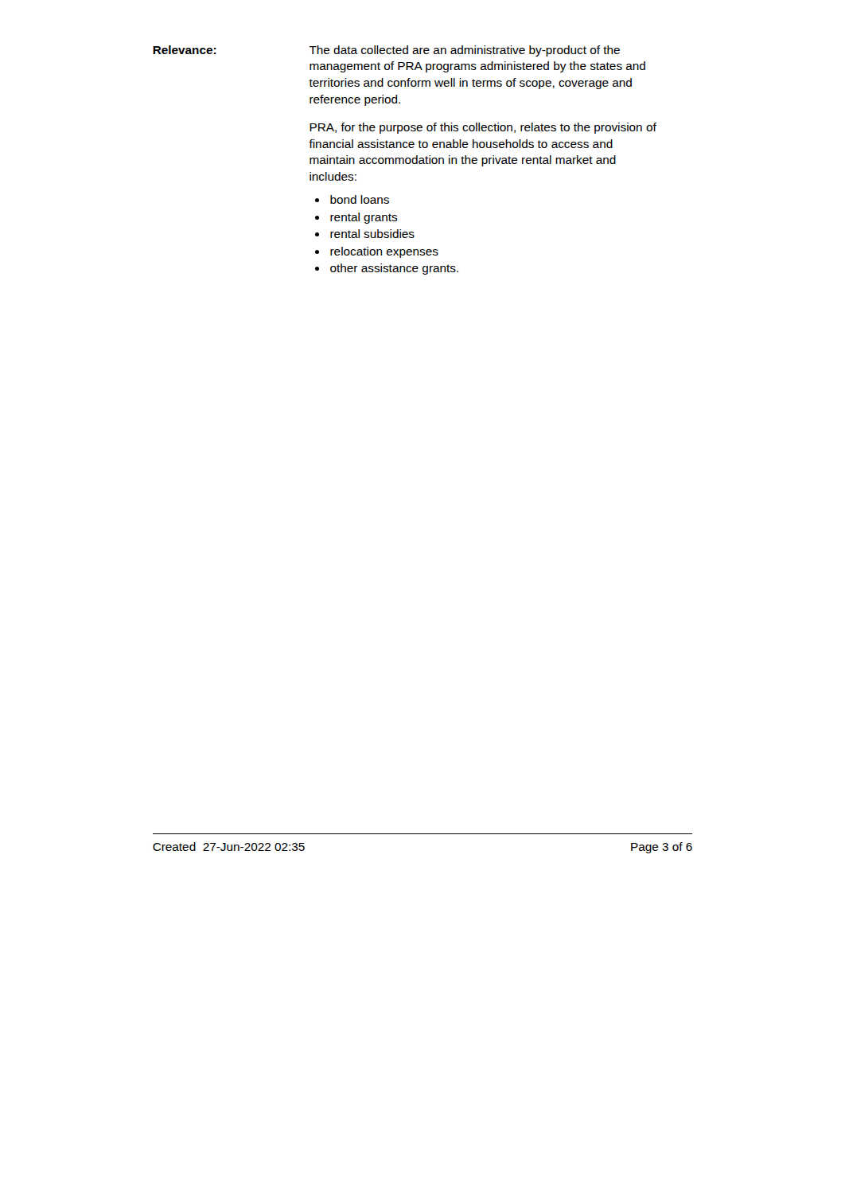Relevance:
The data collected are an administrative by-product of the management of PRA programs administered by the states and territories and conform well in terms of scope, coverage and reference period.
PRA, for the purpose of this collection, relates to the provision of financial assistance to enable households to access and maintain accommodation in the private rental market and includes:
bond loans
rental grants
rental subsidies
relocation expenses
other assistance grants.
Created 27-Jun-2022 02:35
Page 3 of 6